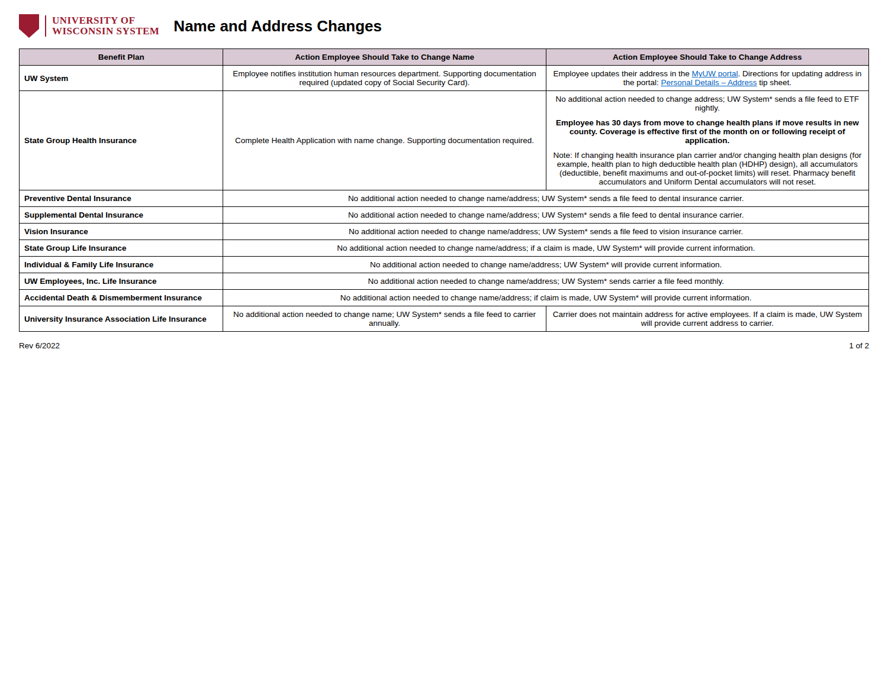UNIVERSITY OF
WISCONSIN SYSTEM
Name and Address Changes
| Benefit Plan | Action Employee Should Take to Change Name | Action Employee Should Take to Change Address |
| --- | --- | --- |
| UW System | Employee notifies institution human resources department. Supporting documentation required (updated copy of Social Security Card). | Employee updates their address in the MyUW portal . Directions for updating address in the portal: Personal Details – Address tip sheet. |
| State Group Health Insurance | Complete Health Application with name change. Supporting documentation required. | No additional action needed to change address; UW System* sends a file feed to ETF nightly. Employee has 30 days from move to change health plans if move results in new county. Coverage is effective first of the month on or following receipt of application. Note: If changing health insurance plan carrier and/or changing health plan designs (for example, health plan to high deductible health plan (HDHP) design), all accumulators (deductible, benefit maximums and out-of-pocket limits) will reset. Pharmacy benefit accumulators and Uniform Dental accumulators will not reset. |
| Preventive Dental Insurance | No additional action needed to change name/address; UW System* sends a file feed to dental insurance carrier. |
| Supplemental Dental Insurance | No additional action needed to change name/address; UW System* sends a file feed to dental insurance carrier. |
| Vision Insurance | No additional action needed to change name/address; UW System* sends a file feed to vision insurance carrier. |
| State Group Life Insurance | No additional action needed to change name/address; if a claim is made, UW System* will provide current information. |
| Individual & Family Life Insurance | No additional action needed to change name/address; UW System* will provide current information. |
| UW Employees, Inc. Life Insurance | No additional action needed to change name/address; UW System* sends carrier a file feed monthly. |
| Accidental Death & Dismemberment Insurance | No additional action needed to change name/address; if claim is made, UW System* will provide current information. |
| University Insurance Association Life Insurance | No additional action needed to change name; UW System* sends a file feed to carrier annually. | Carrier does not maintain address for active employees. If a claim is made, UW System will provide current address to carrier. |
Rev 6/2022 1 of 2